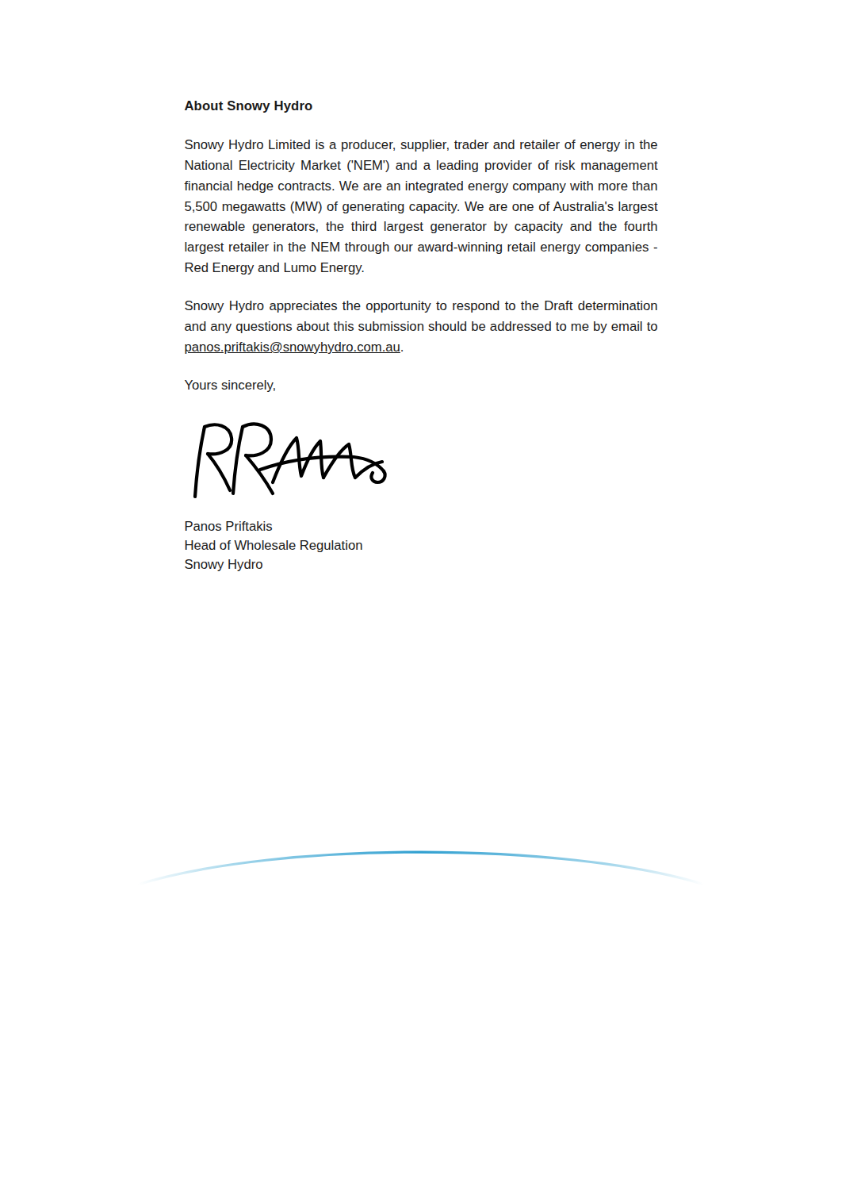About Snowy Hydro
Snowy Hydro Limited is a producer, supplier, trader and retailer of energy in the National Electricity Market ('NEM') and a leading provider of risk management financial hedge contracts. We are an integrated energy company with more than 5,500 megawatts (MW) of generating capacity. We are one of Australia's largest renewable generators, the third largest generator by capacity and the fourth largest retailer in the NEM through our award-winning retail energy companies - Red Energy and Lumo Energy.
Snowy Hydro appreciates the opportunity to respond to the Draft determination and any questions about this submission should be addressed to me by email to panos.priftakis@snowyhydro.com.au.
Yours sincerely,
Panos Priftakis
Head of Wholesale Regulation
Snowy Hydro